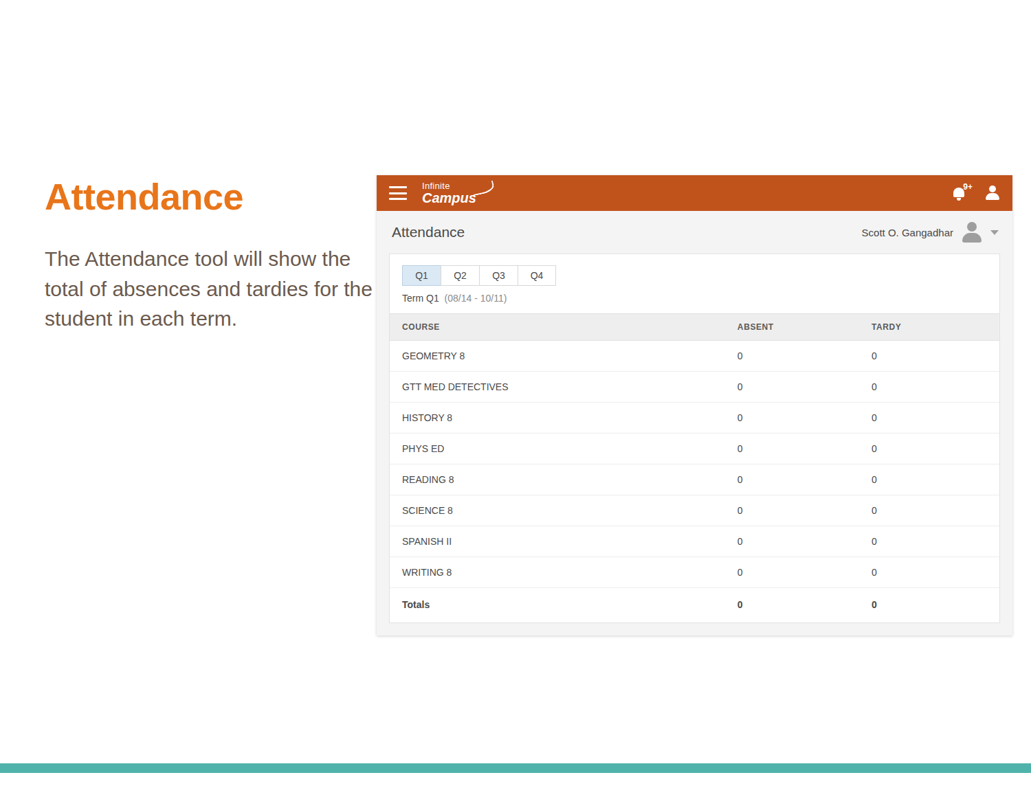Attendance
The Attendance tool will show the total of absences and tardies for the student in each term.
Infinite Campus
9+
Attendance
Scott O. Gangadhar
Q1
Q2
Q3
Q4
Term Q1 (08/14 - 10/11)
| COURSE | ABSENT | TARDY |
| --- | --- | --- |
| GEOMETRY 8 | 0 | 0 |
| GTT MED DETECTIVES | 0 | 0 |
| HISTORY 8 | 0 | 0 |
| PHYS ED | 0 | 0 |
| READING 8 | 0 | 0 |
| SCIENCE 8 | 0 | 0 |
| SPANISH II | 0 | 0 |
| WRITING 8 | 0 | 0 |
| Totals | 0 | 0 |